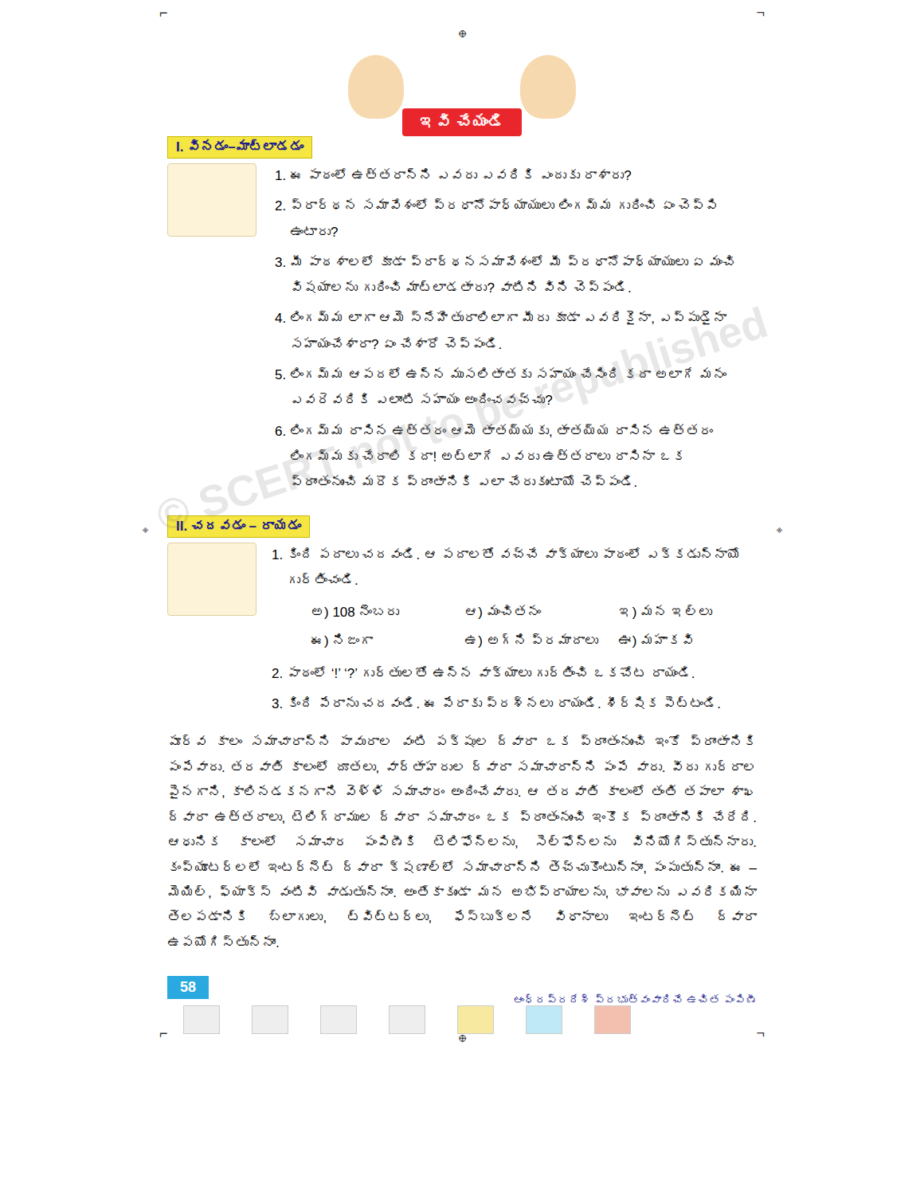⌐ ¬ ⌐ ¬ ◈ ◈
⊕
ఇవి చేయండి
I. వినడం–మాట్లాడడం
ఈ పాఠంలో ఉత్తరాన్ని ఎవరు ఎవరికి ఎందుకు రాశారు?
ప్రార్థన సమావేశంలో ప్రధానోపాధ్యాయులు లింగమ్మ గురించి ఏం చెప్పి ఉంటారు?
మీ పాఠశాలలో కూడా ప్రార్థనసమావేశంలో మీ ప్రధానోపాధ్యాయులు ఏ మంచి విషయాలను గురించి మాట్లాడతారు? వాటిని విని చెప్పండి.
లింగమ్మ లాగా ఆమె స్నేహితురాలిలాగా మీరు కూడా ఎవరికైనా, ఎప్పుడైనా సహాయంచేశారా? ఏం చేశారో చెప్పండి.
లింగమ్మ ఆపదలో ఉన్న ముసలితాతకు సహాయం చేసింది కదా అలాగే మనం ఎవరెవరికి ఎలాంటి సహాయం అందించవచ్చు?
లింగమ్మ రాసిన ఉత్తరం ఆమె తాతయ్యకు, తాతయ్య రాసిన ఉత్తరం లింగమ్మకు చేరాలి కదా! అట్లాగే ఎవరు ఉత్తరాలు రాసినా ఒక ప్రాంతంనుంచి మరొక ప్రాంతానికి ఎలా చేరుకుంటాయో చెప్పండి.
II. చదవడం – రాయడం
కింది పదాలు చదవండి. ఆ పదాలతో వచ్చే వాక్యాలు పాఠంలో ఎక్కడున్నాయో గుర్తించండి.
అ) 108 నెంబరు ఆ) మంచితనం ఇ) మన ఇల్లు ఈ) నిజంగా ఉ) అగ్ని ప్రమాదాలు ఊ) మహాకవి
పాఠంలో ‘!’ ‘?’ గుర్తులతో ఉన్న వాక్యాలు గుర్తించి ఒకచోట రాయండి.
కింది పేరాను చదవండి. ఈ పేరాకు ప్రశ్నలు రాయండి. శీర్షిక పెట్టండి.
పూర్వ కాలం సమాచారాన్ని పావురాల వంటి పక్షుల ద్వారా ఒక ప్రాంతంనుంచి ఇంకో ప్రాంతానికి పంపేవారు. తరవాతి కాలంలో దూతలు, వార్తాహరుల ద్వారా సమాచారాన్ని పంపే వారు. వీరు గుర్రాల పైనగాని, కాలినడకనగాని వెళ్ళి సమాచారం అందించేవారు. ఆ తరవాతి కాలంలో తంతి తపాలా శాఖ ద్వారా ఉత్తరాలు, టెలిగ్రాముల ద్వారా సమాచారం ఒక ప్రాంతంనుంచి ఇంకొక ప్రాంతానికి చేరేది. ఆధునిక కాలంలో సమాచార పంపిణీకి టెలిఫోన్లను, సెల్‌ఫోన్లను వినియోగిస్తున్నారు. కంప్యూటర్లలో ఇంటర్నెట్ ద్వారా క్షణాల్లో సమాచారాన్ని తెచ్చుకొంటున్నాం, పంపుతున్నాం. ఈ – మెయిల్, ఫ్యాక్స్ వంటివి వాడుతున్నాం. అంతేకాకుండా మన అభిప్రాయాలను, భావాలను ఎవరికయినా తెలపడానికి బ్లాగులు, ట్విట్టర్లు, ఫేస్‌బుక్‌లనే విధానాలు ఇంటర్నెట్ ద్వారా ఉపయోగిస్తున్నాం.
58 ఆంధ్రప్రదేశ్ ప్రభుత్వంవారిచే ఉచిత పంపిణీ
⊕
© SCERT not to be republished